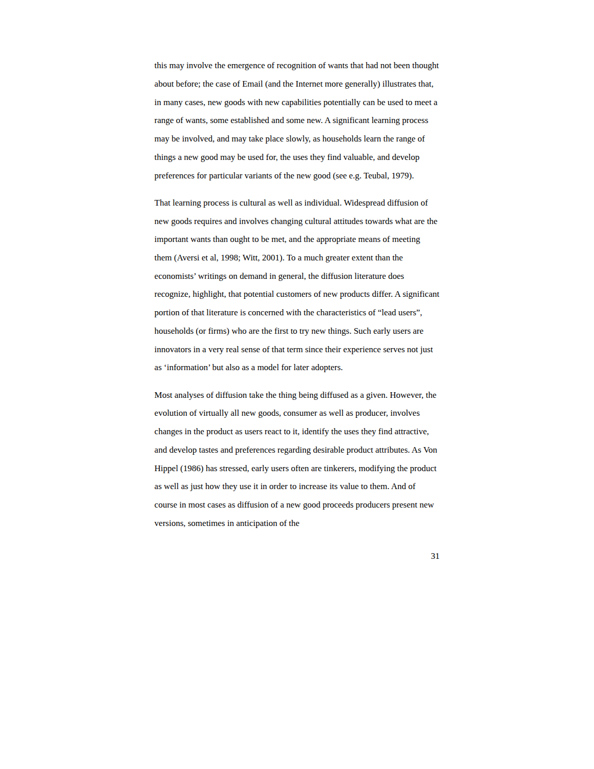this may involve the emergence of recognition of wants that had not been thought about before; the case of Email (and the Internet more generally) illustrates that, in many cases, new goods with new capabilities potentially can be used to meet a range of wants, some established and some new. A significant learning process may be involved, and may take place slowly, as households learn the range of things a new good may be used for, the uses they find valuable, and develop preferences for particular variants of the new good (see e.g. Teubal, 1979).
That learning process is cultural as well as individual. Widespread diffusion of new goods requires and involves changing cultural attitudes towards what are the important wants than ought to be met, and the appropriate means of meeting them (Aversi et al, 1998; Witt, 2001). To a much greater extent than the economists’ writings on demand in general, the diffusion literature does recognize, highlight, that potential customers of new products differ. A significant portion of that literature is concerned with the characteristics of “lead users”, households (or firms) who are the first to try new things. Such early users are innovators in a very real sense of that term since their experience serves not just as ‘information’ but also as a model for later adopters.
Most analyses of diffusion take the thing being diffused as a given. However, the evolution of virtually all new goods, consumer as well as producer, involves changes in the product as users react to it, identify the uses they find attractive, and develop tastes and preferences regarding desirable product attributes. As Von Hippel (1986) has stressed, early users often are tinkerers, modifying the product as well as just how they use it in order to increase its value to them. And of course in most cases as diffusion of a new good proceeds producers present new versions, sometimes in anticipation of the
31